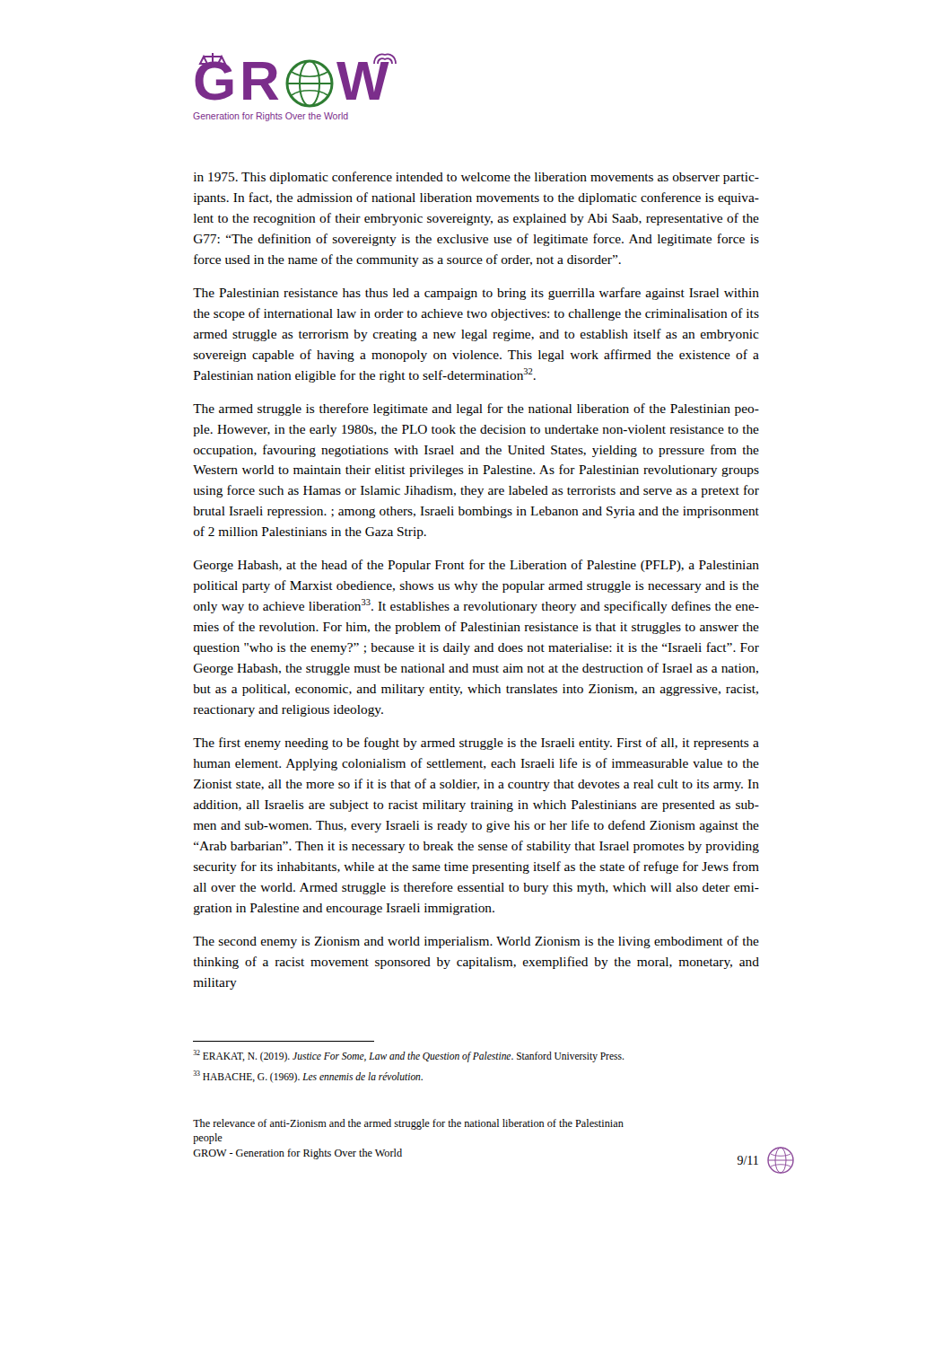G R W Generation for Rights Over the World
in 1975. This diplomatic conference intended to welcome the liberation movements as observer participants. In fact, the admission of national liberation movements to the diplomatic conference is equivalent to the recognition of their embryonic sovereignty, as explained by Abi Saab, representative of the G77: “The definition of sovereignty is the exclusive use of legitimate force. And legitimate force is force used in the name of the community as a source of order, not a disorder”.
The Palestinian resistance has thus led a campaign to bring its guerrilla warfare against Israel within the scope of international law in order to achieve two objectives: to challenge the criminalisation of its armed struggle as terrorism by creating a new legal regime, and to establish itself as an embryonic sovereign capable of having a monopoly on violence. This legal work affirmed the existence of a Palestinian nation eligible for the right to self-determination32.
The armed struggle is therefore legitimate and legal for the national liberation of the Palestinian people. However, in the early 1980s, the PLO took the decision to undertake non-violent resistance to the occupation, favouring negotiations with Israel and the United States, yielding to pressure from the Western world to maintain their elitist privileges in Palestine. As for Palestinian revolutionary groups using force such as Hamas or Islamic Jihadism, they are labeled as terrorists and serve as a pretext for brutal Israeli repression. ; among others, Israeli bombings in Lebanon and Syria and the imprisonment of 2 million Palestinians in the Gaza Strip.
George Habash, at the head of the Popular Front for the Liberation of Palestine (PFLP), a Palestinian political party of Marxist obedience, shows us why the popular armed struggle is necessary and is the only way to achieve liberation33. It establishes a revolutionary theory and specifically defines the enemies of the revolution. For him, the problem of Palestinian resistance is that it struggles to answer the question "who is the enemy?” ; because it is daily and does not materialise: it is the “Israeli fact”. For George Habash, the struggle must be national and must aim not at the destruction of Israel as a nation, but as a political, economic, and military entity, which translates into Zionism, an aggressive, racist, reactionary and religious ideology.
The first enemy needing to be fought by armed struggle is the Israeli entity. First of all, it represents a human element. Applying colonialism of settlement, each Israeli life is of immeasurable value to the Zionist state, all the more so if it is that of a soldier, in a country that devotes a real cult to its army. In addition, all Israelis are subject to racist military training in which Palestinians are presented as sub-men and sub-women. Thus, every Israeli is ready to give his or her life to defend Zionism against the “Arab barbarian”. Then it is necessary to break the sense of stability that Israel promotes by providing security for its inhabitants, while at the same time presenting itself as the state of refuge for Jews from all over the world. Armed struggle is therefore essential to bury this myth, which will also deter emigration in Palestine and encourage Israeli immigration.
The second enemy is Zionism and world imperialism. World Zionism is the living embodiment of the thinking of a racist movement sponsored by capitalism, exemplified by the moral, monetary, and military
32 ERAKAT, N. (2019). Justice For Some, Law and the Question of Palestine. Stanford University Press.
33 HABACHE, G. (1969). Les ennemis de la révolution.
The relevance of anti-Zionism and the armed struggle for the national liberation of the Palestinian people
GROW - Generation for Rights Over the World
9/11